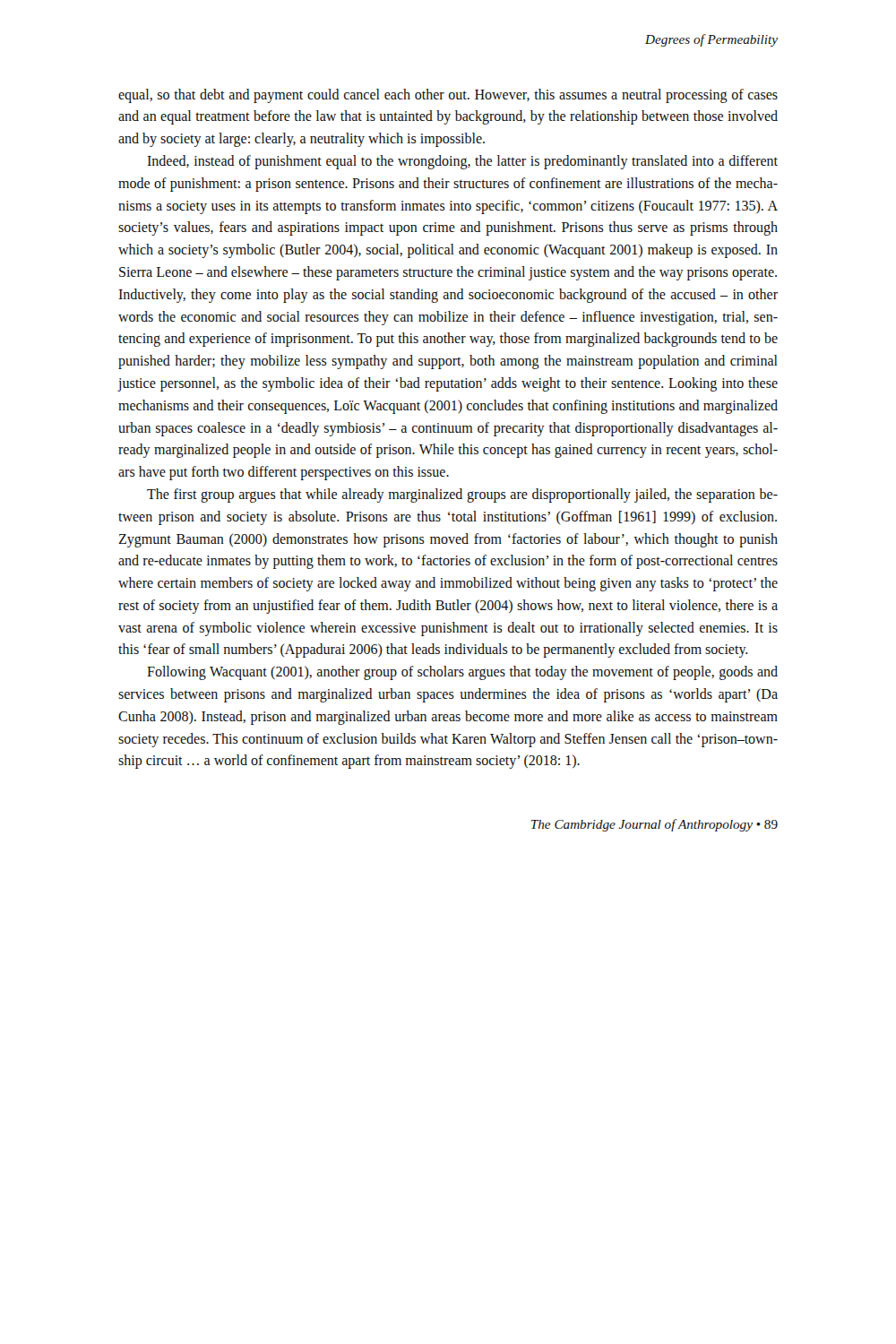Degrees of Permeability
equal, so that debt and payment could cancel each other out. However, this assumes a neutral processing of cases and an equal treatment before the law that is untainted by background, by the relationship between those involved and by society at large: clearly, a neutrality which is impossible.
Indeed, instead of punishment equal to the wrongdoing, the latter is predominantly translated into a different mode of punishment: a prison sentence. Prisons and their structures of confinement are illustrations of the mechanisms a society uses in its attempts to transform inmates into specific, ‘common’ citizens (Foucault 1977: 135). A society’s values, fears and aspirations impact upon crime and punishment. Prisons thus serve as prisms through which a society’s symbolic (Butler 2004), social, political and economic (Wacquant 2001) makeup is exposed. In Sierra Leone – and elsewhere – these parameters structure the criminal justice system and the way prisons operate. Inductively, they come into play as the social standing and socioeconomic background of the accused – in other words the economic and social resources they can mobilize in their defence – influence investigation, trial, sentencing and experience of imprisonment. To put this another way, those from marginalized backgrounds tend to be punished harder; they mobilize less sympathy and support, both among the mainstream population and criminal justice personnel, as the symbolic idea of their ‘bad reputation’ adds weight to their sentence. Looking into these mechanisms and their consequences, Loïc Wacquant (2001) concludes that confining institutions and marginalized urban spaces coalesce in a ‘deadly symbiosis’ – a continuum of precarity that disproportionally disadvantages already marginalized people in and outside of prison. While this concept has gained currency in recent years, scholars have put forth two different perspectives on this issue.
The first group argues that while already marginalized groups are disproportionally jailed, the separation between prison and society is absolute. Prisons are thus ‘total institutions’ (Goffman [1961] 1999) of exclusion. Zygmunt Bauman (2000) demonstrates how prisons moved from ‘factories of labour’, which thought to punish and re-educate inmates by putting them to work, to ‘factories of exclusion’ in the form of post-correctional centres where certain members of society are locked away and immobilized without being given any tasks to ‘protect’ the rest of society from an unjustified fear of them. Judith Butler (2004) shows how, next to literal violence, there is a vast arena of symbolic violence wherein excessive punishment is dealt out to irrationally selected enemies. It is this ‘fear of small numbers’ (Appadurai 2006) that leads individuals to be permanently excluded from society.
Following Wacquant (2001), another group of scholars argues that today the movement of people, goods and services between prisons and marginalized urban spaces undermines the idea of prisons as ‘worlds apart’ (Da Cunha 2008). Instead, prison and marginalized urban areas become more and more alike as access to mainstream society recedes. This continuum of exclusion builds what Karen Waltorp and Steffen Jensen call the ‘prison–township circuit … a world of confinement apart from mainstream society’ (2018: 1).
The Cambridge Journal of Anthropology • 89